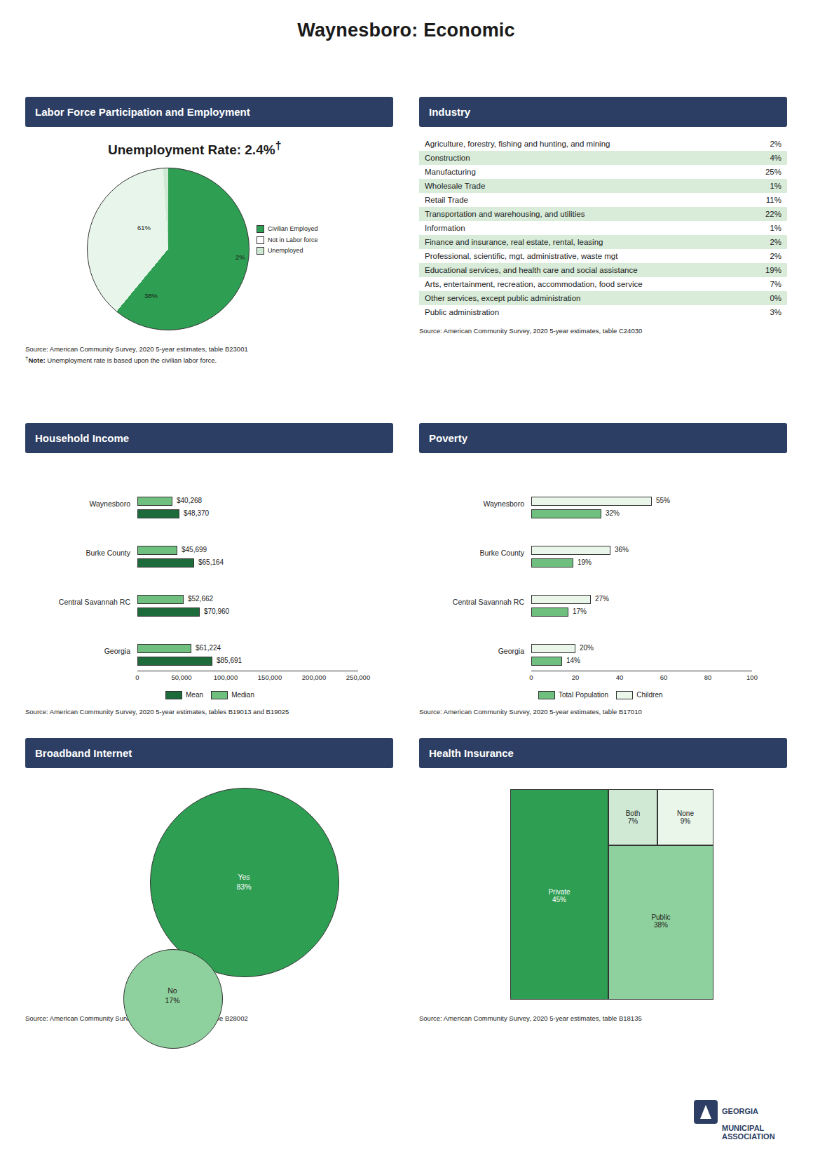Waynesboro: Economic
Labor Force Participation and Employment
Unemployment Rate: 2.4%†
61%
2%
38%
Civilian Employed
Not in Labor force
Unemployed
Source: American Community Survey, 2020 5-year estimates, table B23001
†Note: Unemployment rate is based upon the civilian labor force.
Industry
| Agriculture, forestry, fishing and hunting, and mining | 2% |
| Construction | 4% |
| Manufacturing | 25% |
| Wholesale Trade | 1% |
| Retail Trade | 11% |
| Transportation and warehousing, and utilities | 22% |
| Information | 1% |
| Finance and insurance, real estate, rental, leasing | 2% |
| Professional, scientific, mgt, administrative, waste mgt | 2% |
| Educational services, and health care and social assistance | 19% |
| Arts, entertainment, recreation, accommodation, food service | 7% |
| Other services, except public administration | 0% |
| Public administration | 3% |
Source: American Community Survey, 2020 5-year estimates, table C24030
Household Income
Waynesboro
$40,268
$48,370
Burke County
$45,699
$65,164
Central Savannah RC
$52,662
$70,960
Georgia
$61,224
$85,691
0
50,000
100,000
150,000
200,000
250,000
Mean Median
Source: American Community Survey, 2020 5-year estimates, tables B19013 and B19025
Poverty
Waynesboro
55%
32%
Burke County
36%
19%
Central Savannah RC
27%
17%
Georgia
20%
14%
0
20
40
60
80
100
Total Population Children
Source: American Community Survey, 2020 5-year estimates, table B17010
Broadband Internet
Yes
83%
No
17%
Source: American Community Survey, 2020 5-year estimates, table B28002
Health Insurance
Private
45%
Both
7%
None
9%
Public
38%
Source: American Community Survey, 2020 5-year estimates, table B18135
GEORGIA
MUNICIPAL
ASSOCIATION